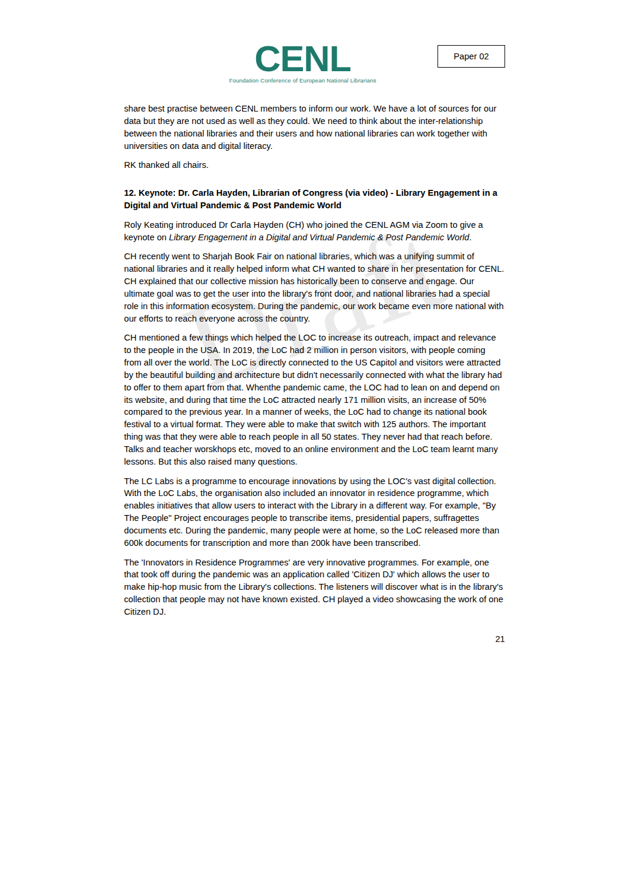Draft
CENL
Foundation Conference of European National Librarians
Paper 02
share best practise between CENL members to inform our work. We have a lot of sources for our data but they are not used as well as they could. We need to think about the inter-relationship between the national libraries and their users and how national libraries can work together with universities on data and digital literacy.
RK thanked all chairs.
12. Keynote: Dr. Carla Hayden, Librarian of Congress (via video) - Library Engagement in a Digital and Virtual Pandemic & Post Pandemic World
Roly Keating introduced Dr Carla Hayden (CH) who joined the CENL AGM via Zoom to give a keynote on Library Engagement in a Digital and Virtual Pandemic & Post Pandemic World.
CH recently went to Sharjah Book Fair on national libraries, which was a unifying summit of national libraries and it really helped inform what CH wanted to share in her presentation for CENL. CH explained that our collective mission has historically been to conserve and engage. Our ultimate goal was to get the user into the library's front door, and national libraries had a special role in this information ecosystem. During the pandemic, our work became even more national with our efforts to reach everyone across the country.
CH mentioned a few things which helped the LOC to increase its outreach, impact and relevance to the people in the USA. In 2019, the LoC had 2 million in person visitors, with people coming from all over the world. The LoC is directly connected to the US Capitol and visitors were attracted by the beautiful building and architecture but didn't necessarily connected with what the library had to offer to them apart from that. Whenthe pandemic came, the LOC had to lean on and depend on its website, and during that time the LoC attracted nearly 171 million visits, an increase of 50% compared to the previous year. In a manner of weeks, the LoC had to change its national book festival to a virtual format. They were able to make that switch with 125 authors. The important thing was that they were able to reach people in all 50 states. They never had that reach before. Talks and teacher worskhops etc, moved to an online environment and the LoC team learnt many lessons. But this also raised many questions.
The LC Labs is a programme to encourage innovations by using the LOC's vast digital collection. With the LoC Labs, the organisation also included an innovator in residence programme, which enables initiatives that allow users to interact with the Library in a different way. For example, "By The People" Project encourages people to transcribe items, presidential papers, suffragettes documents etc. During the pandemic, many people were at home, so the LoC released more than 600k documents for transcription and more than 200k have been transcribed.
The 'Innovators in Residence Programmes' are very innovative programmes. For example, one that took off during the pandemic was an application called 'Citizen DJ' which allows the user to make hip-hop music from the Library's collections. The listeners will discover what is in the library's collection that people may not have known existed. CH played a video showcasing the work of one Citizen DJ.
21